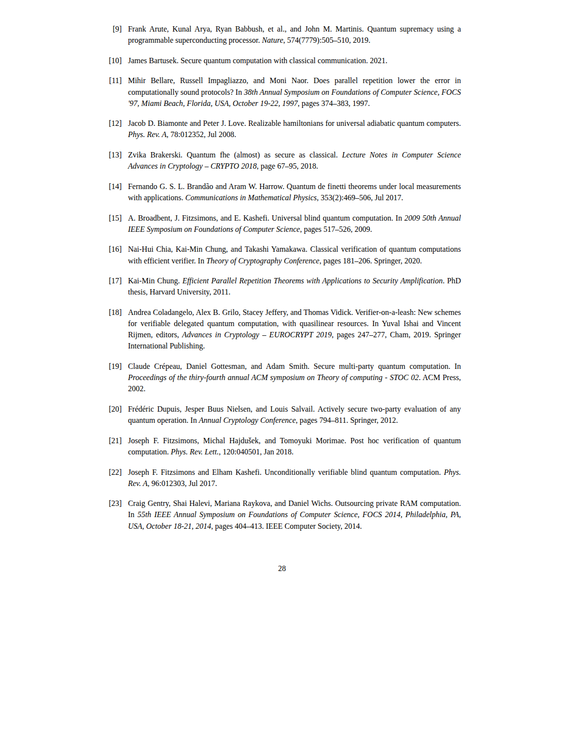[9] Frank Arute, Kunal Arya, Ryan Babbush, et al., and John M. Martinis. Quantum supremacy using a programmable superconducting processor. Nature, 574(7779):505–510, 2019.
[10] James Bartusek. Secure quantum computation with classical communication. 2021.
[11] Mihir Bellare, Russell Impagliazzo, and Moni Naor. Does parallel repetition lower the error in computationally sound protocols? In 38th Annual Symposium on Foundations of Computer Science, FOCS '97, Miami Beach, Florida, USA, October 19-22, 1997, pages 374–383, 1997.
[12] Jacob D. Biamonte and Peter J. Love. Realizable hamiltonians for universal adiabatic quantum computers. Phys. Rev. A, 78:012352, Jul 2008.
[13] Zvika Brakerski. Quantum fhe (almost) as secure as classical. Lecture Notes in Computer Science Advances in Cryptology – CRYPTO 2018, page 67–95, 2018.
[14] Fernando G. S. L. Brandão and Aram W. Harrow. Quantum de finetti theorems under local measurements with applications. Communications in Mathematical Physics, 353(2):469–506, Jul 2017.
[15] A. Broadbent, J. Fitzsimons, and E. Kashefi. Universal blind quantum computation. In 2009 50th Annual IEEE Symposium on Foundations of Computer Science, pages 517–526, 2009.
[16] Nai-Hui Chia, Kai-Min Chung, and Takashi Yamakawa. Classical verification of quantum computations with efficient verifier. In Theory of Cryptography Conference, pages 181–206. Springer, 2020.
[17] Kai-Min Chung. Efficient Parallel Repetition Theorems with Applications to Security Amplification. PhD thesis, Harvard University, 2011.
[18] Andrea Coladangelo, Alex B. Grilo, Stacey Jeffery, and Thomas Vidick. Verifier-on-a-leash: New schemes for verifiable delegated quantum computation, with quasilinear resources. In Yuval Ishai and Vincent Rijmen, editors, Advances in Cryptology – EUROCRYPT 2019, pages 247–277, Cham, 2019. Springer International Publishing.
[19] Claude Crépeau, Daniel Gottesman, and Adam Smith. Secure multi-party quantum computation. In Proceedings of the thiry-fourth annual ACM symposium on Theory of computing - STOC 02. ACM Press, 2002.
[20] Frédéric Dupuis, Jesper Buus Nielsen, and Louis Salvail. Actively secure two-party evaluation of any quantum operation. In Annual Cryptology Conference, pages 794–811. Springer, 2012.
[21] Joseph F. Fitzsimons, Michal Hajdušek, and Tomoyuki Morimae. Post hoc verification of quantum computation. Phys. Rev. Lett., 120:040501, Jan 2018.
[22] Joseph F. Fitzsimons and Elham Kashefi. Unconditionally verifiable blind quantum computation. Phys. Rev. A, 96:012303, Jul 2017.
[23] Craig Gentry, Shai Halevi, Mariana Raykova, and Daniel Wichs. Outsourcing private RAM computation. In 55th IEEE Annual Symposium on Foundations of Computer Science, FOCS 2014, Philadelphia, PA, USA, October 18-21, 2014, pages 404–413. IEEE Computer Society, 2014.
28